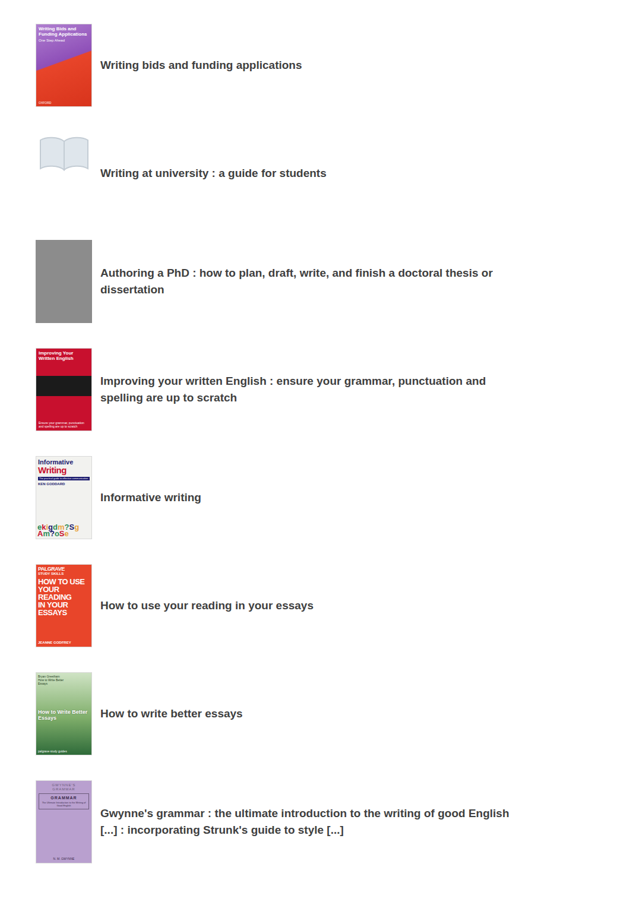Writing Bids and
Funding Applications
One Step Ahead
OXFORD
Writing bids and funding applications
Writing at university : a guide for students
Authoring a PhD : how to plan, draft, write, and finish a doctoral thesis or dissertation
Improving Your
Written English
Ensure your grammar, punctuation and spelling are up to scratch
Improving your written English : ensure your grammar, punctuation and spelling are up to scratch
Informative
Writing
The practical guide to effective communication
KEN GODDARD
ekigdm?Sg Am?oSe
Informative writing
PALGRAVE
STUDY SKILLS
HOW TO USE
YOUR READING
IN YOUR
ESSAYS
JEANNE GODFREY
How to use your reading in your essays
Bryan Greetham
How to Write Better
Essays
How to Write Better
Essays
palgrave study guides
How to write better essays
GWYNNE'S
GRAMMAR
GRAMMAR
The Ultimate Introduction to the Writing of Good English
N. M. GWYNNE
Gwynne's grammar : the ultimate introduction to the writing of good English [...] : incorporating Strunk's guide to style [...]